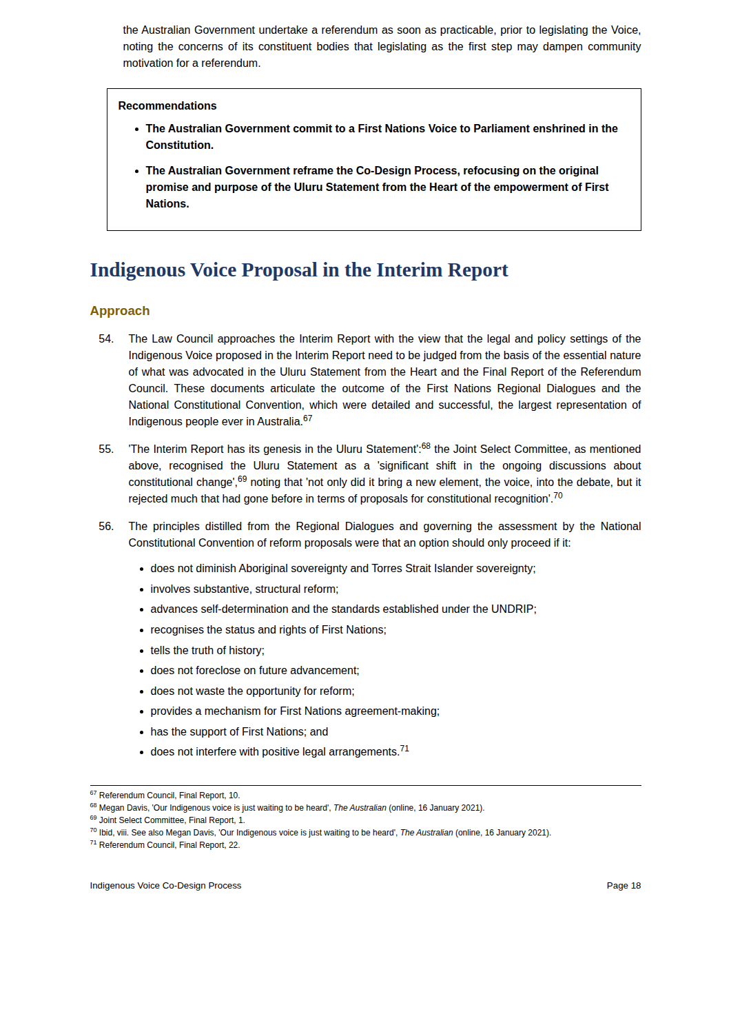the Australian Government undertake a referendum as soon as practicable, prior to legislating the Voice, noting the concerns of its constituent bodies that legislating as the first step may dampen community motivation for a referendum.
Recommendations
The Australian Government commit to a First Nations Voice to Parliament enshrined in the Constitution.
The Australian Government reframe the Co-Design Process, refocusing on the original promise and purpose of the Uluru Statement from the Heart of the empowerment of First Nations.
Indigenous Voice Proposal in the Interim Report
Approach
The Law Council approaches the Interim Report with the view that the legal and policy settings of the Indigenous Voice proposed in the Interim Report need to be judged from the basis of the essential nature of what was advocated in the Uluru Statement from the Heart and the Final Report of the Referendum Council. These documents articulate the outcome of the First Nations Regional Dialogues and the National Constitutional Convention, which were detailed and successful, the largest representation of Indigenous people ever in Australia.67
'The Interim Report has its genesis in the Uluru Statement':68 the Joint Select Committee, as mentioned above, recognised the Uluru Statement as a 'significant shift in the ongoing discussions about constitutional change',69 noting that 'not only did it bring a new element, the voice, into the debate, but it rejected much that had gone before in terms of proposals for constitutional recognition'.70
The principles distilled from the Regional Dialogues and governing the assessment by the National Constitutional Convention of reform proposals were that an option should only proceed if it:
does not diminish Aboriginal sovereignty and Torres Strait Islander sovereignty;
involves substantive, structural reform;
advances self-determination and the standards established under the UNDRIP;
recognises the status and rights of First Nations;
tells the truth of history;
does not foreclose on future advancement;
does not waste the opportunity for reform;
provides a mechanism for First Nations agreement-making;
has the support of First Nations; and
does not interfere with positive legal arrangements.71
67 Referendum Council, Final Report, 10.
68 Megan Davis, 'Our Indigenous voice is just waiting to be heard', The Australian (online, 16 January 2021).
69 Joint Select Committee, Final Report, 1.
70 Ibid, viii. See also Megan Davis, 'Our Indigenous voice is just waiting to be heard', The Australian (online, 16 January 2021).
71 Referendum Council, Final Report, 22.
Indigenous Voice Co-Design Process Page 18